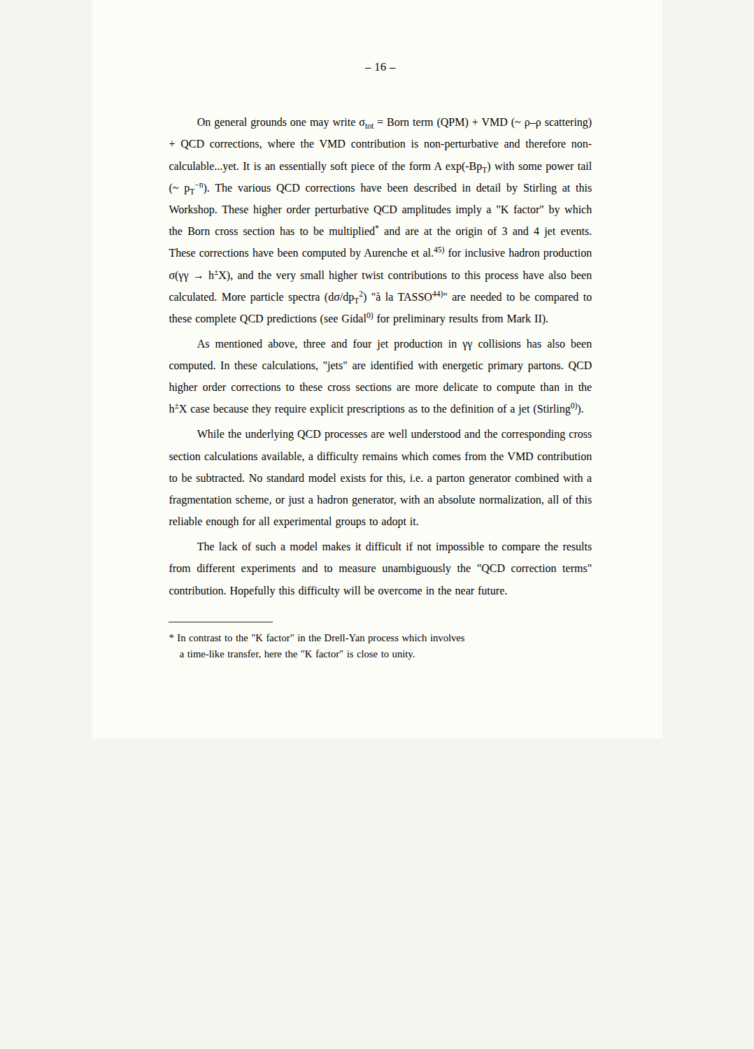– 16 –
On general grounds one may write σtot = Born term (QPM) + VMD (~ ρ–ρ scattering) + QCD corrections, where the VMD contribution is non-perturbative and therefore non-calculable...yet. It is an essentially soft piece of the form A exp(-BpT) with some power tail (~ pT−n). The various QCD corrections have been described in detail by Stirling at this Workshop. These higher order perturbative QCD amplitudes imply a "K factor" by which the Born cross section has to be multiplied* and are at the origin of 3 and 4 jet events. These corrections have been computed by Aurenche et al.45) for inclusive hadron production σ(γγ → h±X), and the very small higher twist contributions to this process have also been calculated. More particle spectra (dσ/dpT2) "à la TASSO44)" are needed to be compared to these complete QCD predictions (see Gidal0) for preliminary results from Mark II).
As mentioned above, three and four jet production in γγ collisions has also been computed. In these calculations, "jets" are identified with energetic primary partons. QCD higher order corrections to these cross sections are more delicate to compute than in the h±X case because they require explicit prescriptions as to the definition of a jet (Stirling0)).
While the underlying QCD processes are well understood and the corresponding cross section calculations available, a difficulty remains which comes from the VMD contribution to be subtracted. No standard model exists for this, i.e. a parton generator combined with a fragmentation scheme, or just a hadron generator, with an absolute normalization, all of this reliable enough for all experimental groups to adopt it.
The lack of such a model makes it difficult if not impossible to compare the results from different experiments and to measure unambiguously the "QCD correction terms" contribution. Hopefully this difficulty will be overcome in the near future.
* In contrast to the "K factor" in the Drell-Yan process which involvesa time-like transfer, here the "K factor" is close to unity.